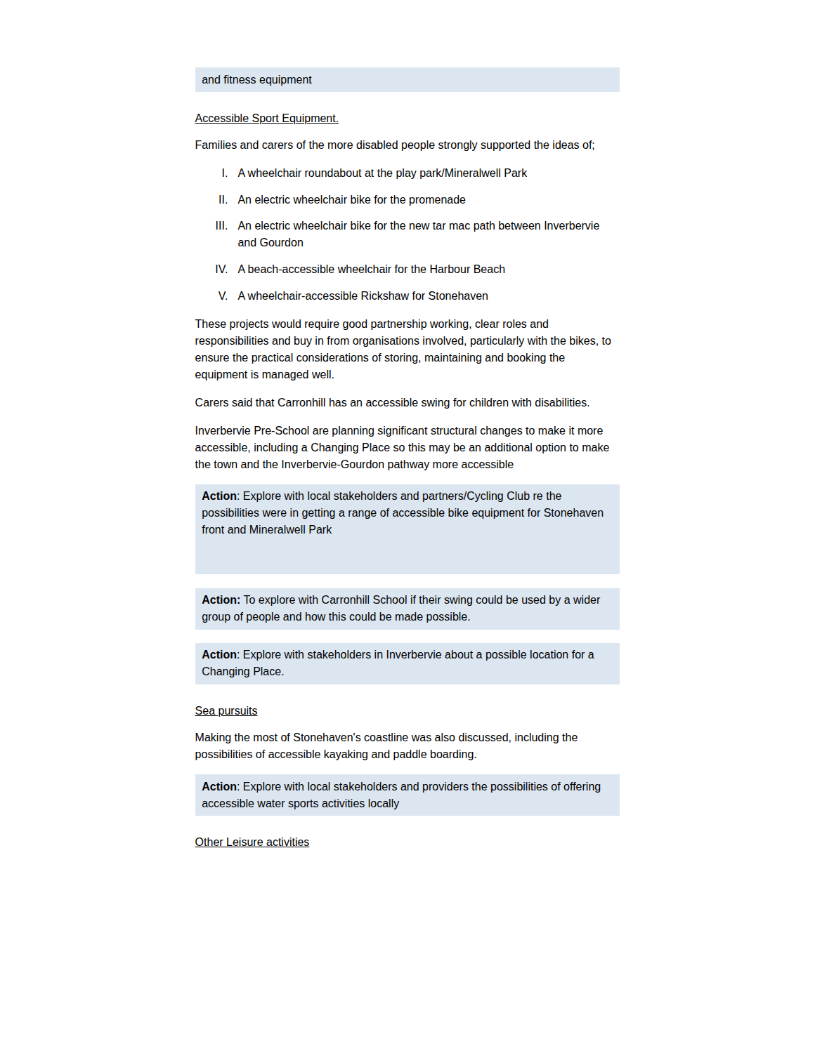and fitness equipment
Accessible Sport Equipment.
Families and carers of the more disabled people strongly supported the ideas of;
A wheelchair roundabout at the play park/Mineralwell Park
An electric wheelchair bike for the promenade
An electric wheelchair bike for the new tar mac path between Inverbervie and Gourdon
A beach-accessible wheelchair for the Harbour Beach
A wheelchair-accessible Rickshaw for Stonehaven
These projects would require good partnership working, clear roles and responsibilities and buy in from organisations involved, particularly with the bikes, to ensure the practical considerations of storing, maintaining and booking the equipment is managed well.
Carers said that Carronhill has an accessible swing for children with disabilities.
Inverbervie Pre-School are planning significant structural changes to make it more accessible, including a Changing Place so this may be an additional option to make the town and the Inverbervie-Gourdon pathway more accessible
Action: Explore with local stakeholders and partners/Cycling Club re the possibilities were in getting a range of accessible bike equipment for Stonehaven front and Mineralwell Park
Action: To explore with Carronhill School if their swing could be used by a wider group of people and how this could be made possible.
Action: Explore with stakeholders in Inverbervie about a possible location for a Changing Place.
Sea pursuits
Making the most of Stonehaven's coastline was also discussed, including the possibilities of accessible kayaking and paddle boarding.
Action: Explore with local stakeholders and providers the possibilities of offering accessible water sports activities locally
Other Leisure activities